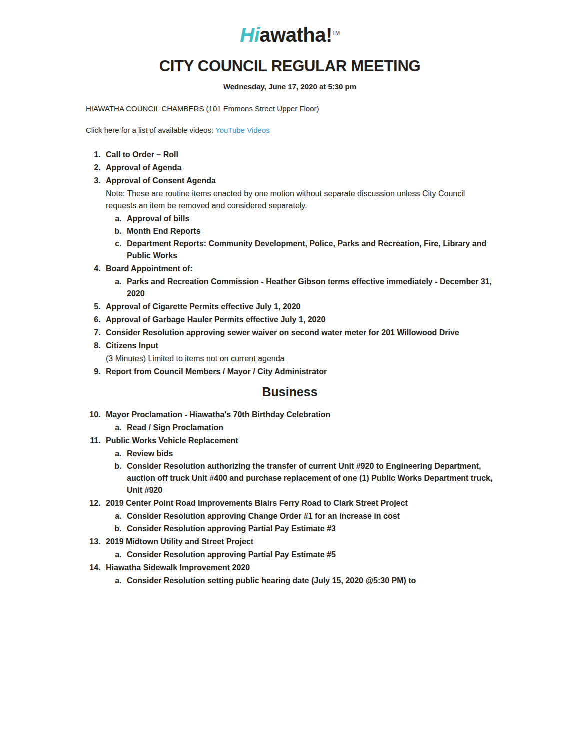Hi awatha!TM
CITY COUNCIL REGULAR MEETING
Wednesday, June 17, 2020 at 5:30 pm
HIAWATHA COUNCIL CHAMBERS (101 Emmons Street Upper Floor)
Click here for a list of available videos: YouTube Videos
Call to Order – Roll
Approval of Agenda
Approval of Consent Agenda Note: These are routine items enacted by one motion without separate discussion unless City Council requests an item be removed and considered separately.
Approval of bills
Month End Reports
Department Reports: Community Development, Police, Parks and Recreation, Fire, Library and Public Works
Board Appointment of:
Parks and Recreation Commission - Heather Gibson terms effective immediately - December 31, 2020
Approval of Cigarette Permits effective July 1, 2020
Approval of Garbage Hauler Permits effective July 1, 2020
Consider Resolution approving sewer waiver on second water meter for 201 Willowood Drive
Citizens Input (3 Minutes) Limited to items not on current agenda
Report from Council Members / Mayor / City Administrator
Business
Mayor Proclamation - Hiawatha's 70th Birthday Celebration
Read / Sign Proclamation
Public Works Vehicle Replacement
Review bids
Consider Resolution authorizing the transfer of current Unit #920 to Engineering Department, auction off truck Unit #400 and purchase replacement of one (1) Public Works Department truck, Unit #920
2019 Center Point Road Improvements Blairs Ferry Road to Clark Street Project
Consider Resolution approving Change Order #1 for an increase in cost
Consider Resolution approving Partial Pay Estimate #3
2019 Midtown Utility and Street Project
Consider Resolution approving Partial Pay Estimate #5
Hiawatha Sidewalk Improvement 2020
Consider Resolution setting public hearing date (July 15, 2020 @5:30 PM) to